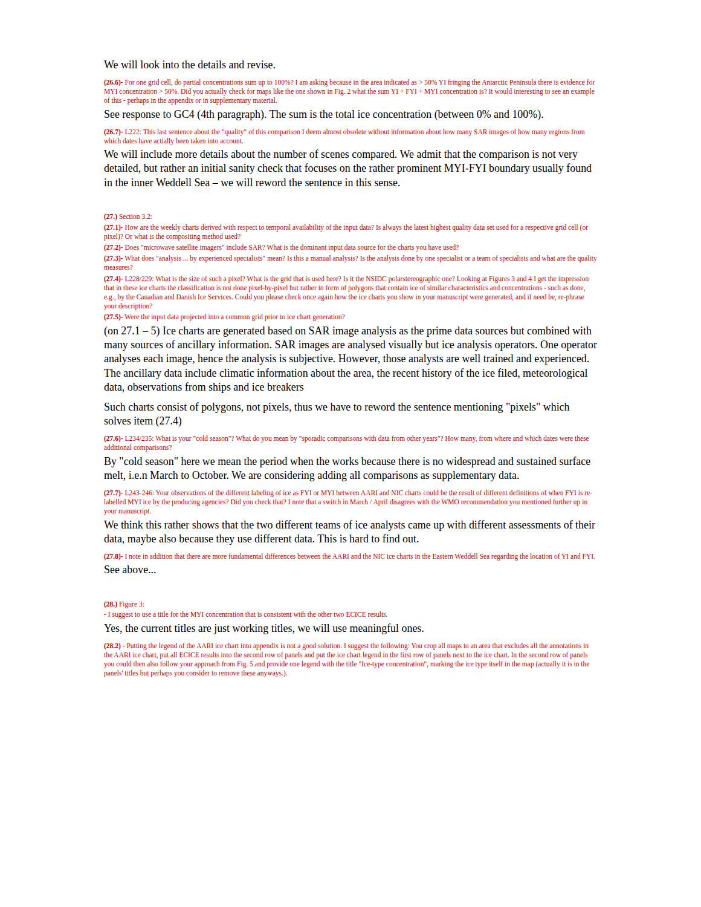We will look into the details and revise.
(26.6)- For one grid cell, do partial concentrations sum up to 100%? I am asking because in the area indicated as > 50% YI fringing the Antarctic Peninsula there is evidence for MYI concentration > 50%. Did you actually check for maps like the one shown in Fig. 2 what the sum YI + FYI + MYI concentration is? It would interesting to see an example of this - perhaps in the appendix or in supplementary material.
See response to GC4 (4th paragraph). The sum is the total ice concentration (between 0% and 100%).
(26.7)- L222: This last sentence about the "quality" of this comparison I deem almost obsolete without information about how many SAR images of how many regions from which dates have actially been taken into account.
We will include more details about the number of scenes compared. We admit that the comparison is not very detailed, but rather an initial sanity check that focuses on the rather prominent MYI-FYI boundary usually found in the inner Weddell Sea – we will reword the sentence in this sense.
(27.) Section 3.2:
(27.1)- How are the weekly charts derived with respect to temporal availability of the input data? Is always the latest highest quality data set used for a respective grid cell (or pixel)? Or what is the compositing method used?
(27.2)- Does "microwave satellite imagers" include SAR? What is the dominant input data source for the charts you have used?
(27.3)- What does "analysis ... by experienced specialists" mean? Is this a manual analysis? Is the analysis done by one specialist or a team of specialists and what are the quality measures?
(27.4)- L228/229: What is the size of such a pixel? What is the grid that is used here? Is it the NSIDC polarstereographic one? Looking at Figures 3 and 4 I get the impression that in these ice charts the classification is not done pixel-by-pixel but rather in form of polygons that contain ice of similar characteristics and concentrations - such as done, e.g., by the Canadian and Danish Ice Services. Could you please check once again how the ice charts you show in your manuscript were generated, and if need be, re-phrase your description?
(27.5)- Were the input data projected into a common grid prior to ice chart generation?
(on 27.1 – 5) Ice charts are generated based on SAR image analysis as the prime data sources but combined with many sources of ancillary information. SAR images are analysed visually but ice analysis operators. One operator analyses each image, hence the analysis is subjective. However, those analysts are well trained and experienced. The ancillary data include climatic information about the area, the recent history of the ice filed, meteorological data, observations from ships and ice breakers
Such charts consist of polygons, not pixels, thus we have to reword the sentence mentioning "pixels" which solves item (27.4)
(27.6)- L234/235: What is your "cold season"? What do you mean by "sporadic comparisons with data from other years"? How many, from where and which dates were these additional comparisons?
By "cold season" here we mean the period when the works because there is no widespread and sustained surface melt, i.e.n March to October. We are considering adding all comparisons as supplementary data.
(27.7)- L243-246: Your observations of the different labeling of ice as FYI or MYI between AARI and NIC charts could be the result of different definitions of when FYI is re-labelled MYI ice by the producing agencies? Did you check that? I note that a switch in March / April disagrees with the WMO recommendation you mentioned further up in your manuscript.
We think this rather shows that the two different teams of ice analysts came up with different assessments of their data, maybe also because they use different data. This is hard to find out.
(27.8)- I note in addition that there are more fundamental differences between the AARI and the NIC ice charts in the Eastern Weddell Sea regarding the location of YI and FYI.
See above...
(28.) Figure 3:
- I suggest to use a title for the MYI concentration that is consistent with the other two ECICE results.
Yes, the current titles are just working titles, we will use meaningful ones.
(28.2) - Putting the legend of the AARI ice chart into appendix is not a good solution. I suggest the following: You crop all maps to an area that excludes all the annotations in the AARI ice chart, put all ECICE results into the second row of panels and put the ice chart legend in the first row of panels next to the ice chart. In the second row of panels you could then also follow your approach from Fig. 5 and provide one legend with the title "Ice-type concentration", marking the ice type itself in the map (actually it is in the panels' titles but perhaps you consider to remove these anyways.).